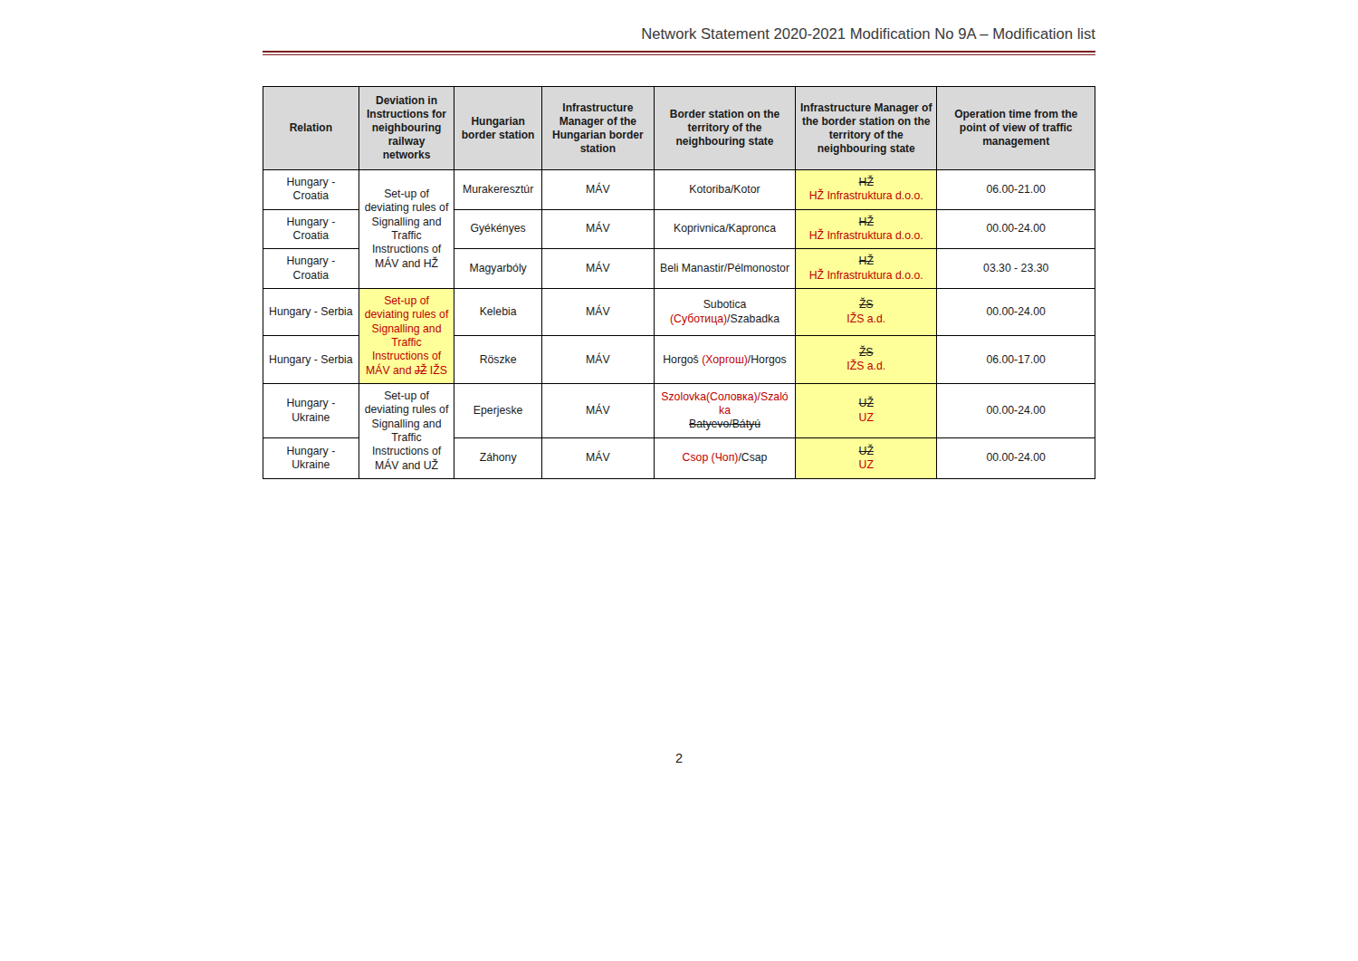Network Statement 2020-2021 Modification No 9A – Modification list
| Relation | Deviation in Instructions for neighbouring railway networks | Hungarian border station | Infrastructure Manager of the Hungarian border station | Border station on the territory of the neighbouring state | Infrastructure Manager of the border station on the territory of the neighbouring state | Operation time from the point of view of traffic management |
| --- | --- | --- | --- | --- | --- | --- |
| Hungary - Croatia | Set-up of deviating rules of Signalling and Traffic Instructions of MÁV and HŽ | Murakeresztúr | MÁV | Kotoriba/Kotor | HŽ HŽ Infrastruktura d.o.o. | 06.00-21.00 |
| Hungary - Croatia | Gyékényes | MÁV | Koprivnica/Kapronca | HŽ HŽ Infrastruktura d.o.o. | 00.00-24.00 |
| Hungary - Croatia | Magyarbóly | MÁV | Beli Manastir/Pélmonostor | HŽ HŽ Infrastruktura d.o.o. | 03.30 - 23.30 |
| Hungary - Serbia | Set-up of deviating rules of Signalling and Traffic Instructions of MÁV and JŽ IŽS | Kelebia | MÁV | Subotica (Суботица) /Szabadka | ŽS IŽS a.d. | 00.00-24.00 |
| Hungary - Serbia | Röszke | MÁV | Horgoš (Хоргош) /Horgos | ŽS IŽS a.d. | 06.00-17.00 |
| Hungary - Ukraine | Set-up of deviating rules of Signalling and Traffic Instructions of MÁV and UŽ | Eperjeske | MÁV | Szolovka(Соловка)/Szalóka Batyevo/Bátyú | UŽ UZ | 00.00-24.00 |
| Hungary - Ukraine | Záhony | MÁV | Csop (Чоп) /Csap | UŽ UZ | 00.00-24.00 |
2